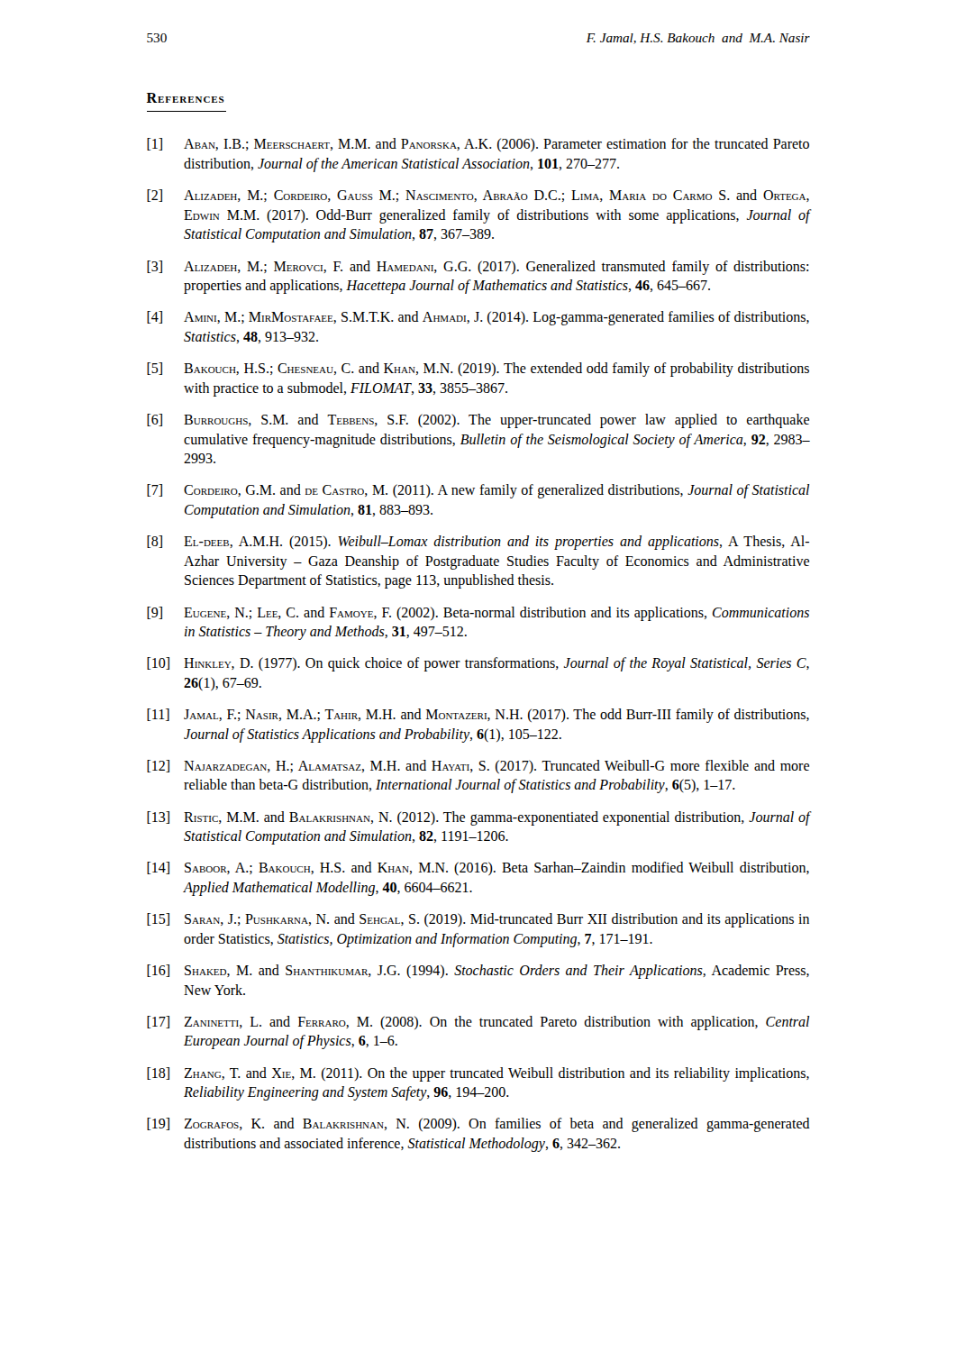530 F. Jamal, H.S. Bakouch and M.A. Nasir
References
Aban, I.B.; Meerschaert, M.M. and Panorska, A.K. (2006). Parameter estimation for the truncated Pareto distribution, Journal of the American Statistical Association, 101, 270–277.
Alizadeh, M.; Cordeiro, Gauss M.; Nascimento, Abraão D.C.; Lima, Maria do Carmo S. and Ortega, Edwin M.M. (2017). Odd-Burr generalized family of distributions with some applications, Journal of Statistical Computation and Simulation, 87, 367–389.
Alizadeh, M.; Merovci, F. and Hamedani, G.G. (2017). Generalized transmuted family of distributions: properties and applications, Hacettepa Journal of Mathematics and Statistics, 46, 645–667.
Amini, M.; MirMostafaee, S.M.T.K. and Ahmadi, J. (2014). Log-gamma-generated families of distributions, Statistics, 48, 913–932.
Bakouch, H.S.; Chesneau, C. and Khan, M.N. (2019). The extended odd family of probability distributions with practice to a submodel, FILOMAT, 33, 3855–3867.
Burroughs, S.M. and Tebbens, S.F. (2002). The upper-truncated power law applied to earthquake cumulative frequency-magnitude distributions, Bulletin of the Seismological Society of America, 92, 2983–2993.
Cordeiro, G.M. and de Castro, M. (2011). A new family of generalized distributions, Journal of Statistical Computation and Simulation, 81, 883–893.
El-deeb, A.M.H. (2015). Weibull–Lomax distribution and its properties and applications, A Thesis, Al-Azhar University – Gaza Deanship of Postgraduate Studies Faculty of Economics and Administrative Sciences Department of Statistics, page 113, unpublished thesis.
Eugene, N.; Lee, C. and Famoye, F. (2002). Beta-normal distribution and its applications, Communications in Statistics – Theory and Methods, 31, 497–512.
Hinkley, D. (1977). On quick choice of power transformations, Journal of the Royal Statistical, Series C, 26(1), 67–69.
Jamal, F.; Nasir, M.A.; Tahir, M.H. and Montazeri, N.H. (2017). The odd Burr-III family of distributions, Journal of Statistics Applications and Probability, 6(1), 105–122.
Najarzadegan, H.; Alamatsaz, M.H. and Hayati, S. (2017). Truncated Weibull-G more flexible and more reliable than beta-G distribution, International Journal of Statistics and Probability, 6(5), 1–17.
Ristic, M.M. and Balakrishnan, N. (2012). The gamma-exponentiated exponential distribution, Journal of Statistical Computation and Simulation, 82, 1191–1206.
Saboor, A.; Bakouch, H.S. and Khan, M.N. (2016). Beta Sarhan–Zaindin modified Weibull distribution, Applied Mathematical Modelling, 40, 6604–6621.
Saran, J.; Pushkarna, N. and Sehgal, S. (2019). Mid-truncated Burr XII distribution and its applications in order Statistics, Statistics, Optimization and Information Computing, 7, 171–191.
Shaked, M. and Shanthikumar, J.G. (1994). Stochastic Orders and Their Applications, Academic Press, New York.
Zaninetti, L. and Ferraro, M. (2008). On the truncated Pareto distribution with application, Central European Journal of Physics, 6, 1–6.
Zhang, T. and Xie, M. (2011). On the upper truncated Weibull distribution and its reliability implications, Reliability Engineering and System Safety, 96, 194–200.
Zografos, K. and Balakrishnan, N. (2009). On families of beta and generalized gamma-generated distributions and associated inference, Statistical Methodology, 6, 342–362.